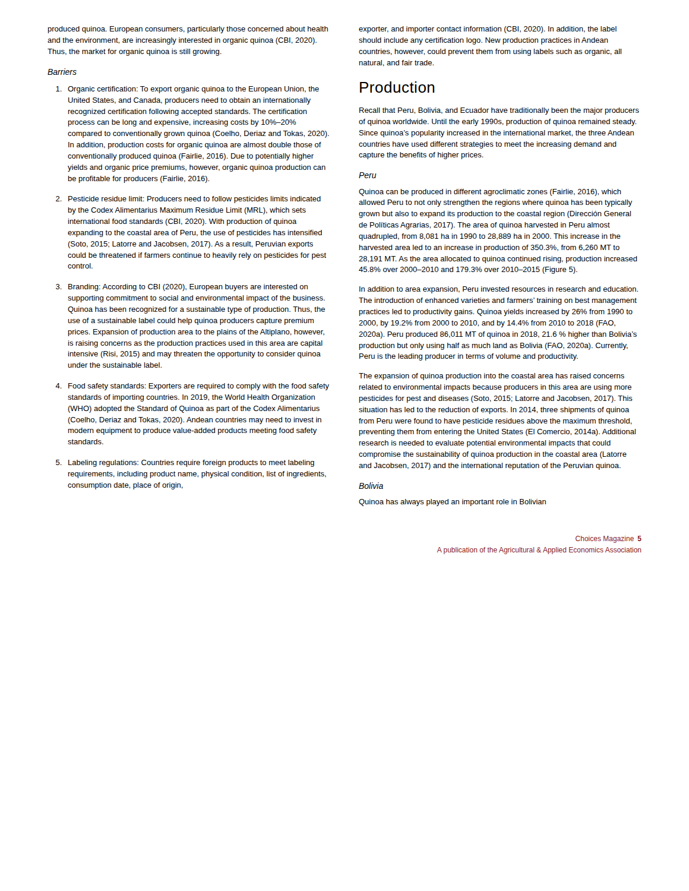produced quinoa. European consumers, particularly those concerned about health and the environment, are increasingly interested in organic quinoa (CBI, 2020). Thus, the market for organic quinoa is still growing.
Barriers
Organic certification: To export organic quinoa to the European Union, the United States, and Canada, producers need to obtain an internationally recognized certification following accepted standards. The certification process can be long and expensive, increasing costs by 10%–20% compared to conventionally grown quinoa (Coelho, Deriaz and Tokas, 2020). In addition, production costs for organic quinoa are almost double those of conventionally produced quinoa (Fairlie, 2016). Due to potentially higher yields and organic price premiums, however, organic quinoa production can be profitable for producers (Fairlie, 2016).
Pesticide residue limit: Producers need to follow pesticides limits indicated by the Codex Alimentarius Maximum Residue Limit (MRL), which sets international food standards (CBI, 2020). With production of quinoa expanding to the coastal area of Peru, the use of pesticides has intensified (Soto, 2015; Latorre and Jacobsen, 2017). As a result, Peruvian exports could be threatened if farmers continue to heavily rely on pesticides for pest control.
Branding: According to CBI (2020), European buyers are interested on supporting commitment to social and environmental impact of the business. Quinoa has been recognized for a sustainable type of production. Thus, the use of a sustainable label could help quinoa producers capture premium prices. Expansion of production area to the plains of the Altiplano, however, is raising concerns as the production practices used in this area are capital intensive (Risi, 2015) and may threaten the opportunity to consider quinoa under the sustainable label.
Food safety standards: Exporters are required to comply with the food safety standards of importing countries. In 2019, the World Health Organization (WHO) adopted the Standard of Quinoa as part of the Codex Alimentarius (Coelho, Deriaz and Tokas, 2020). Andean countries may need to invest in modern equipment to produce value-added products meeting food safety standards.
Labeling regulations: Countries require foreign products to meet labeling requirements, including product name, physical condition, list of ingredients, consumption date, place of origin,
exporter, and importer contact information (CBI, 2020). In addition, the label should include any certification logo. New production practices in Andean countries, however, could prevent them from using labels such as organic, all natural, and fair trade.
Production
Recall that Peru, Bolivia, and Ecuador have traditionally been the major producers of quinoa worldwide. Until the early 1990s, production of quinoa remained steady. Since quinoa’s popularity increased in the international market, the three Andean countries have used different strategies to meet the increasing demand and capture the benefits of higher prices.
Peru
Quinoa can be produced in different agroclimatic zones (Fairlie, 2016), which allowed Peru to not only strengthen the regions where quinoa has been typically grown but also to expand its production to the coastal region (Dirección General de Políticas Agrarias, 2017). The area of quinoa harvested in Peru almost quadrupled, from 8,081 ha in 1990 to 28,889 ha in 2000. This increase in the harvested area led to an increase in production of 350.3%, from 6,260 MT to 28,191 MT. As the area allocated to quinoa continued rising, production increased 45.8% over 2000–2010 and 179.3% over 2010–2015 (Figure 5).
In addition to area expansion, Peru invested resources in research and education. The introduction of enhanced varieties and farmers’ training on best management practices led to productivity gains. Quinoa yields increased by 26% from 1990 to 2000, by 19.2% from 2000 to 2010, and by 14.4% from 2010 to 2018 (FAO, 2020a). Peru produced 86,011 MT of quinoa in 2018, 21.6 % higher than Bolivia’s production but only using half as much land as Bolivia (FAO, 2020a). Currently, Peru is the leading producer in terms of volume and productivity.
The expansion of quinoa production into the coastal area has raised concerns related to environmental impacts because producers in this area are using more pesticides for pest and diseases (Soto, 2015; Latorre and Jacobsen, 2017). This situation has led to the reduction of exports. In 2014, three shipments of quinoa from Peru were found to have pesticide residues above the maximum threshold, preventing them from entering the United States (El Comercio, 2014a). Additional research is needed to evaluate potential environmental impacts that could compromise the sustainability of quinoa production in the coastal area (Latorre and Jacobsen, 2017) and the international reputation of the Peruvian quinoa.
Bolivia
Quinoa has always played an important role in Bolivian
Choices Magazine 5 A publication of the Agricultural & Applied Economics Association